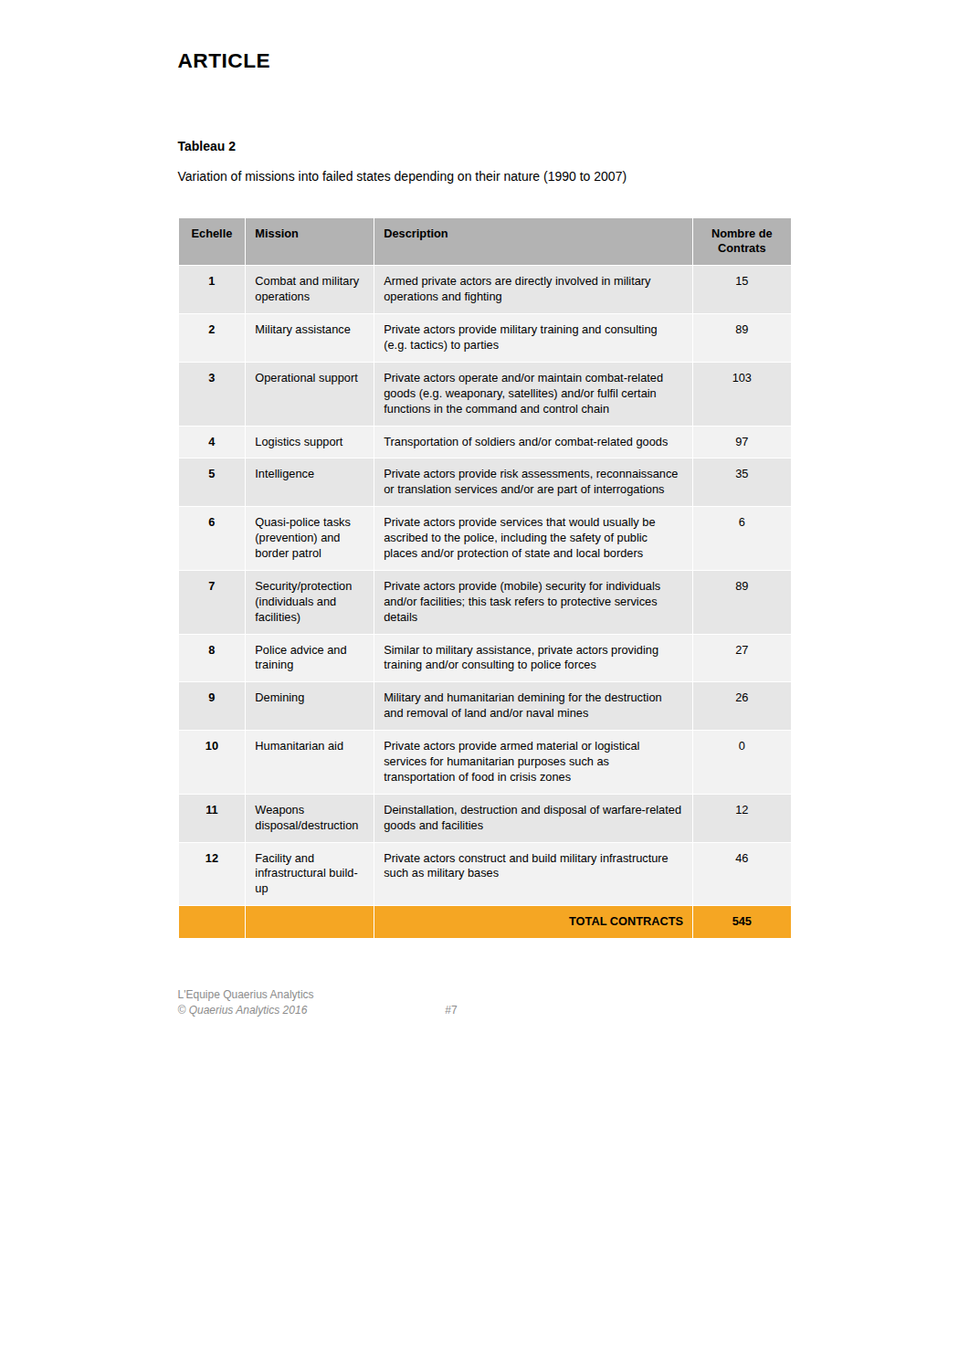ARTICLE
Tableau 2
Variation of missions into failed states depending on their nature (1990 to 2007)
| Echelle | Mission | Description | Nombre de Contrats |
| --- | --- | --- | --- |
| 1 | Combat and military operations | Armed private actors are directly involved in military operations and fighting | 15 |
| 2 | Military assistance | Private actors provide military training and consulting (e.g. tactics) to parties | 89 |
| 3 | Operational support | Private actors operate and/or maintain combat-related goods (e.g. weaponary, satellites) and/or fulfil certain functions in the command and control chain | 103 |
| 4 | Logistics support | Transportation of soldiers and/or combat-related goods | 97 |
| 5 | Intelligence | Private actors provide risk assessments, reconnaissance or translation services and/or are part of interrogations | 35 |
| 6 | Quasi-police tasks (prevention) and border patrol | Private actors provide services that would usually be ascribed to the police, including the safety of public places and/or protection of state and local borders | 6 |
| 7 | Security/protection (individuals and facilities) | Private actors provide (mobile) security for individuals and/or facilities; this task refers to protective services details | 89 |
| 8 | Police advice and training | Similar to military assistance, private actors providing training and/or consulting to police forces | 27 |
| 9 | Demining | Military and humanitarian demining for the destruction and removal of land and/or naval mines | 26 |
| 10 | Humanitarian aid | Private actors provide armed material or logistical services for humanitarian purposes such as transportation of food in crisis zones | 0 |
| 11 | Weapons disposal/destruction | Deinstallation, destruction and disposal of warfare-related goods and facilities | 12 |
| 12 | Facility and infrastructural build-up | Private actors construct and build military infrastructure such as military bases | 46 |
| | | TOTAL CONTRACTS | 545 |
L'Equipe Quaerius Analytics © Quaerius Analytics 2016 #7